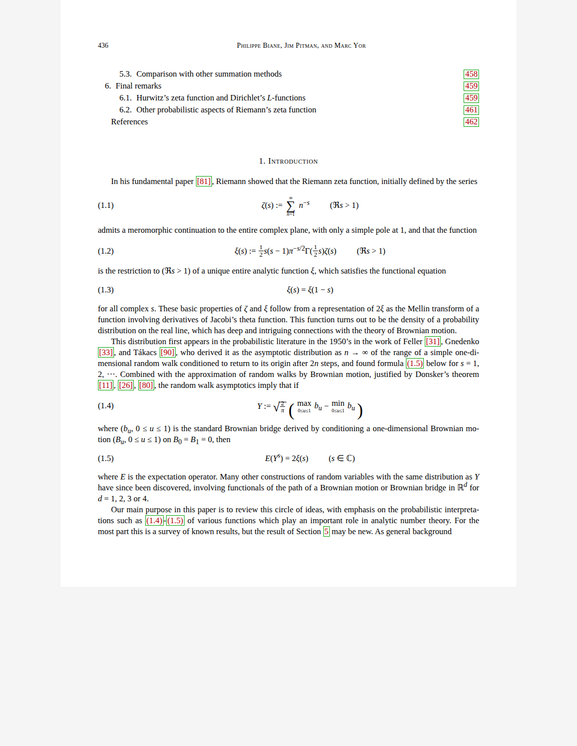436 Philippe Biane, Jim Pitman, and Marc Yor
5.3. Comparison with other summation methods 458
6. Final remarks 459
6.1. Hurwitz’s zeta function and Dirichlet’s L-functions 459
6.2. Other probabilistic aspects of Riemann’s zeta function 461
References 462
1. Introduction
In his fundamental paper [81], Riemann showed that the Riemann zeta function, initially defined by the series
(1.1) ζ(s) := ∞∑n=1 n−s (ℜs > 1)
admits a meromorphic continuation to the entire complex plane, with only a simple pole at 1, and that the function
(1.2) ξ(s) := 12 s(s − 1)π−s/2Γ(12 s)ζ(s) (ℜs > 1)
is the restriction to (ℜs > 1) of a unique entire analytic function ξ, which satisfies the functional equation
(1.3) ξ(s) = ξ(1 − s)
for all complex s. These basic properties of ζ and ξ follow from a representation of 2ξ as the Mellin transform of a function involving derivatives of Jacobi’s theta function. This function turns out to be the density of a probability distribution on the real line, which has deep and intriguing connections with the theory of Brownian motion.
This distribution first appears in the probabilistic literature in the 1950’s in the work of Feller [31], Gnedenko [33], and Tákacs [90], who derived it as the asymptotic distribution as n → ∞ of the range of a simple one-dimensional random walk conditioned to return to its origin after 2n steps, and found formula (1.5) below for s = 1, 2, ···. Combined with the approximation of random walks by Brownian motion, justified by Donsker’s theorem [11], [26], [80], the random walk asymptotics imply that if
(1.4) Y := √2 π ( max 0≤u≤1 bu − min 0≤u≤1 bu )
where (bu, 0 ≤ u ≤ 1) is the standard Brownian bridge derived by conditioning a one-dimensional Brownian motion (Bu, 0 ≤ u ≤ 1) on B0 = B1 = 0, then
(1.5) E(Ys) = 2ξ(s) (s ∈ ℂ)
where E is the expectation operator. Many other constructions of random variables with the same distribution as Y have since been discovered, involving functionals of the path of a Brownian motion or Brownian bridge in ℝd for d = 1, 2, 3 or 4.
Our main purpose in this paper is to review this circle of ideas, with emphasis on the probabilistic interpretations such as (1.4)-(1.5) of various functions which play an important role in analytic number theory. For the most part this is a survey of known results, but the result of Section 5 may be new. As general background